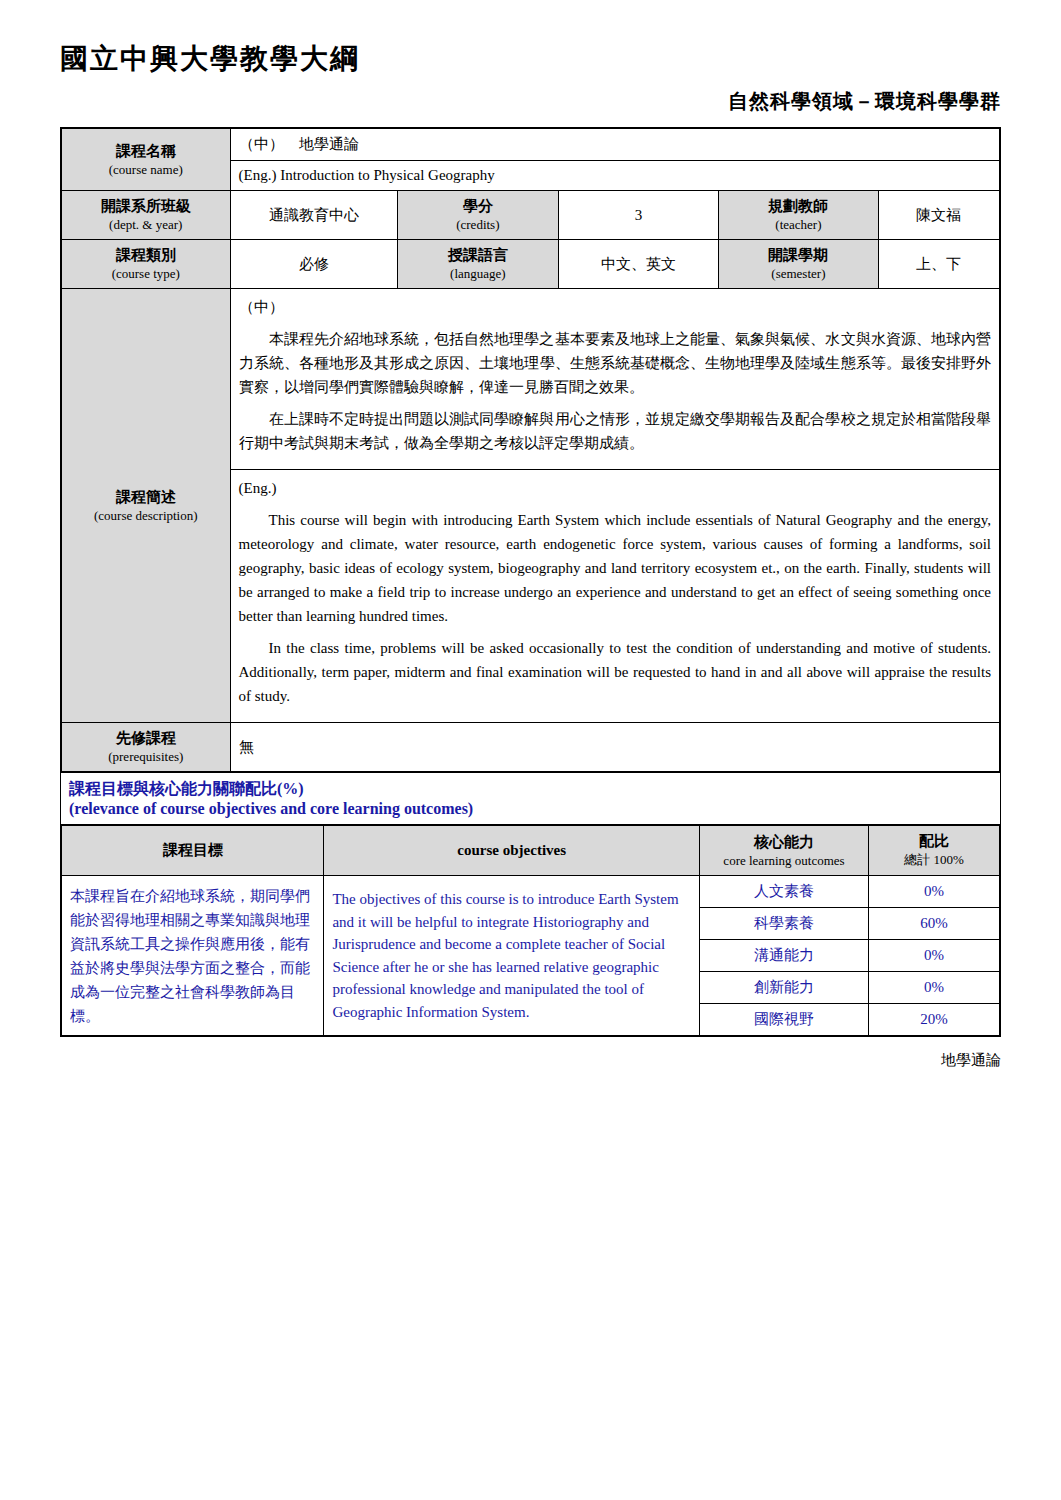國立中興大學教學大綱
自然科學領域－環境科學學群
| 課程名稱 (course name) | （中） 地學通論 |
| (Eng.) Introduction to Physical Geography |
| 開課系所班級 (dept. & year) | 通識教育中心 | 學分 (credits) | 3 | 規劃教師 (teacher) | 陳文福 |
| 課程類別 (course type) | 必修 | 授課語言 (language) | 中文、英文 | 開課學期 (semester) | 上、下 |
| 課程簡述 (course description) | （中） 本課程先介紹地球系統，包括自然地理學之基本要素及地球上之能量、氣象與氣候、水文與水資源、地球內營力系統、各種地形及其形成之原因、土壤地理學、生態系統基礎概念、生物地理學及陸域生態系等。最後安排野外實察，以增同學們實際體驗與瞭解，俾達一見勝百聞之效果。 在上課時不定時提出問題以測試同學瞭解與用心之情形，並規定繳交學期報告及配合學校之規定於相當階段舉行期中考試與期末考試，做為全學期之考核以評定學期成績。 |
| (Eng.) This course will begin with introducing Earth System which include essentials of Natural Geography and the energy, meteorology and climate, water resource, earth endogenetic force system, various causes of forming a landforms, soil geography, basic ideas of ecology system, biogeography and land territory ecosystem et., on the earth. Finally, students will be arranged to make a field trip to increase undergo an experience and understand to get an effect of seeing something once better than learning hundred times. In the class time, problems will be asked occasionally to test the condition of understanding and motive of students. Additionally, term paper, midterm and final examination will be requested to hand in and all above will appraise the results of study. |
| 先修課程 (prerequisites) | 無 |
課程目標與核心能力關聯配比(%)
(relevance of course objectives and core learning outcomes)
| 課程目標 | course objectives | 核心能力 core learning outcomes | 配比 總計 100% |
| --- | --- | --- | --- |
| 本課程旨在介紹地球系統，期同學們能於習得地理相關之專業知識與地理資訊系統工具之操作與應用後，能有益於將史學與法學方面之整合，而能成為一位完整之社會科學教師為目標。 | The objectives of this course is to introduce Earth System and it will be helpful to integrate Historiography and Jurisprudence and become a complete teacher of Social Science after he or she has learned relative geographic professional knowledge and manipulated the tool of Geographic Information System. | 人文素養 | 0% |
| 科學素養 | 60% |
| 溝通能力 | 0% |
| 創新能力 | 0% |
| 國際視野 | 20% |
地學通論